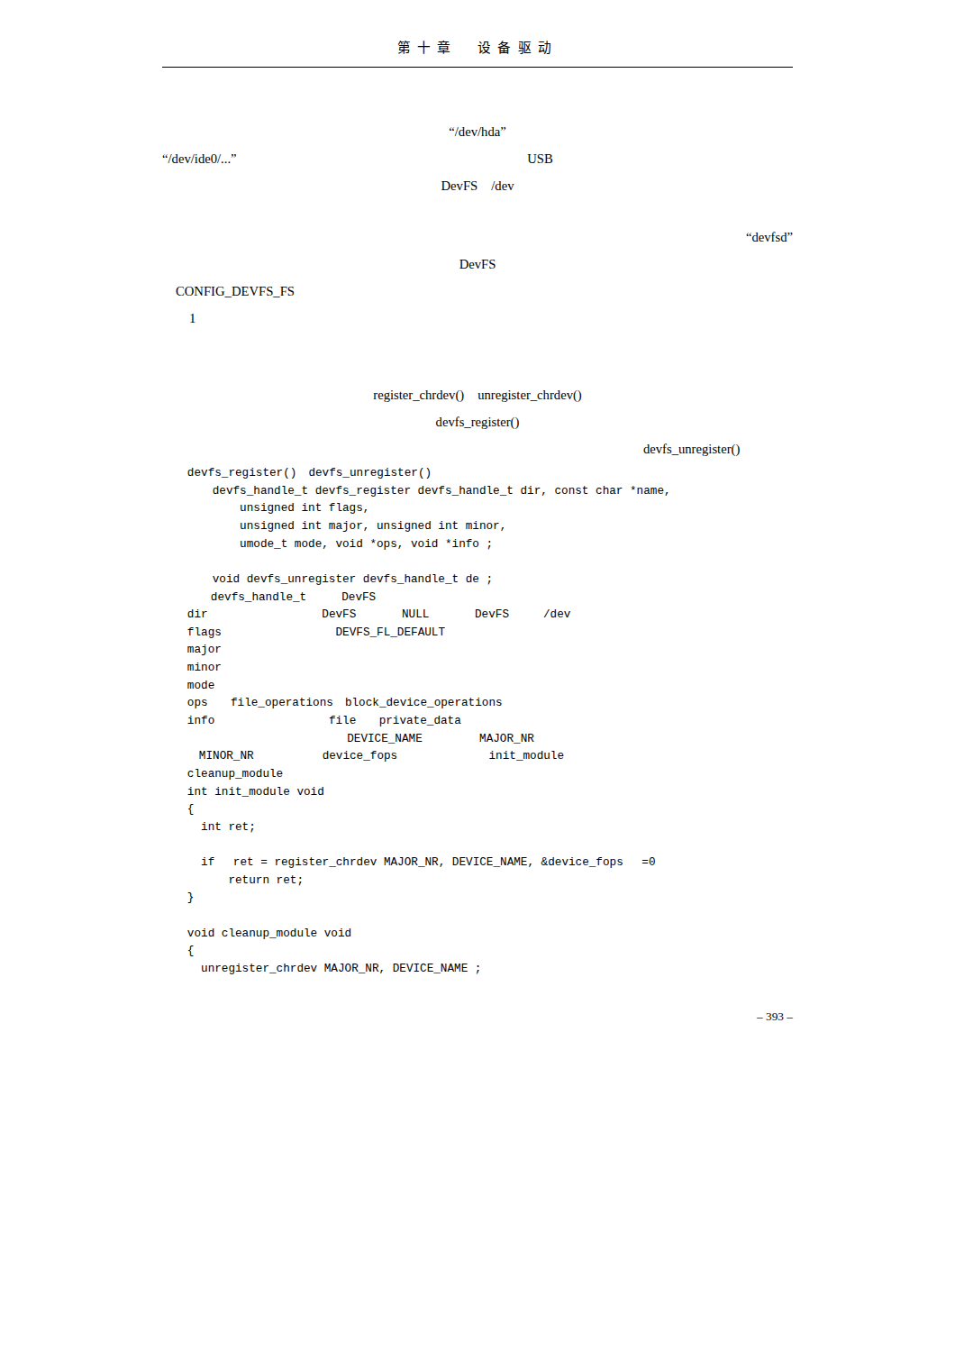第十章　设备驱动
“/dev/hda”
“/dev/ide0/...” USB
DevFS　/dev
“devfsd”
DevFS
　CONFIG_DEVFS_FS
　　1
register_chrdev()　unregister_chrdev()
devfs_register()
devfs_unregister()
devfs_register()　devfs_unregister()
devfs_handle_t devfs_register devfs_handle_t dir, const char *name,
unsigned int flags,
unsigned int major, unsigned int minor,
umode_t mode, void *ops, void *info ;
void devfs_unregister devfs_handle_t de ;
　　devfs_handle_t　　　DevFS
dir DevFS NULL DevFS /dev
flags DEVFS_FL_DEFAULT
major
minor
mode
ops file_operations　block_device_operations
info file private_data
DEVICE_NAME MAJOR_NR
　MINOR_NR device_fops init_module
cleanup_module
int init_module void
{
int ret;
if　 ret = register_chrdev MAJOR_NR, DEVICE_NAME, &device_fops 　=0
return ret;
}
void cleanup_module void
{
unregister_chrdev MAJOR_NR, DEVICE_NAME ;
– 393 –